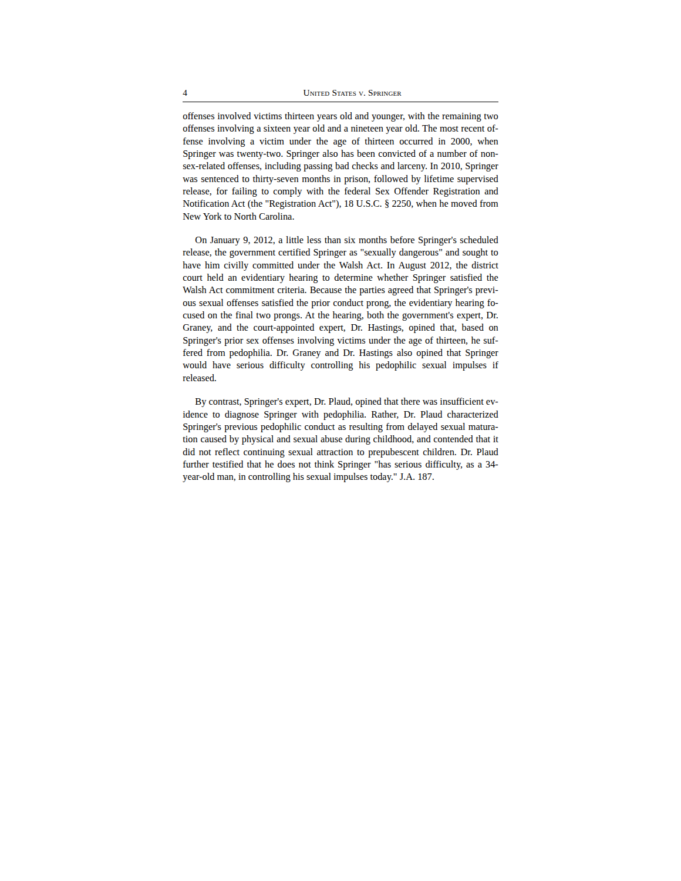4
United States v. Springer
offenses involved victims thirteen years old and younger, with the remaining two offenses involving a sixteen year old and a nineteen year old. The most recent offense involving a victim under the age of thirteen occurred in 2000, when Springer was twenty-two. Springer also has been convicted of a number of non-sex-related offenses, including passing bad checks and larceny. In 2010, Springer was sentenced to thirty-seven months in prison, followed by lifetime supervised release, for failing to comply with the federal Sex Offender Registration and Notification Act (the "Registration Act"), 18 U.S.C. § 2250, when he moved from New York to North Carolina.
On January 9, 2012, a little less than six months before Springer's scheduled release, the government certified Springer as "sexually dangerous" and sought to have him civilly committed under the Walsh Act. In August 2012, the district court held an evidentiary hearing to determine whether Springer satisfied the Walsh Act commitment criteria. Because the parties agreed that Springer's previous sexual offenses satisfied the prior conduct prong, the evidentiary hearing focused on the final two prongs. At the hearing, both the government's expert, Dr. Graney, and the court-appointed expert, Dr. Hastings, opined that, based on Springer's prior sex offenses involving victims under the age of thirteen, he suffered from pedophilia. Dr. Graney and Dr. Hastings also opined that Springer would have serious difficulty controlling his pedophilic sexual impulses if released.
By contrast, Springer's expert, Dr. Plaud, opined that there was insufficient evidence to diagnose Springer with pedophilia. Rather, Dr. Plaud characterized Springer's previous pedophilic conduct as resulting from delayed sexual maturation caused by physical and sexual abuse during childhood, and contended that it did not reflect continuing sexual attraction to prepubescent children. Dr. Plaud further testified that he does not think Springer "has serious difficulty, as a 34-year-old man, in controlling his sexual impulses today." J.A. 187.